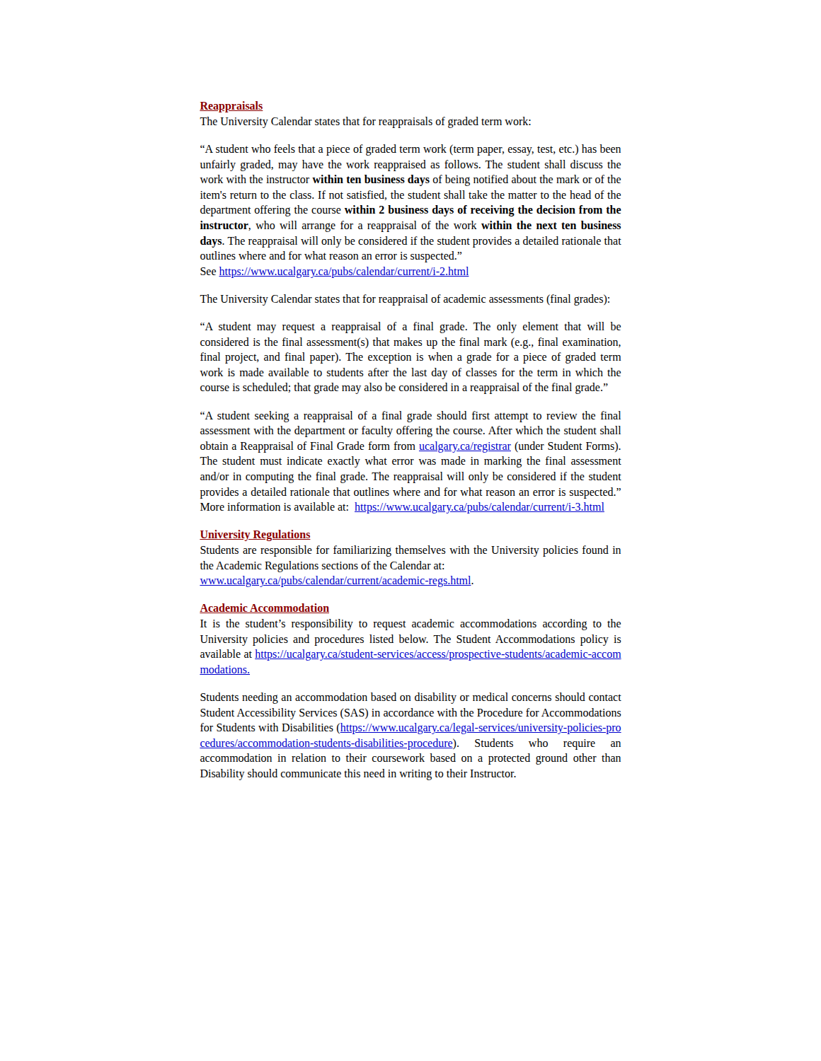Reappraisals
The University Calendar states that for reappraisals of graded term work:
“A student who feels that a piece of graded term work (term paper, essay, test, etc.) has been unfairly graded, may have the work reappraised as follows. The student shall discuss the work with the instructor within ten business days of being notified about the mark or of the item's return to the class. If not satisfied, the student shall take the matter to the head of the department offering the course within 2 business days of receiving the decision from the instructor, who will arrange for a reappraisal of the work within the next ten business days. The reappraisal will only be considered if the student provides a detailed rationale that outlines where and for what reason an error is suspected.”
See https://www.ucalgary.ca/pubs/calendar/current/i-2.html
The University Calendar states that for reappraisal of academic assessments (final grades):
“A student may request a reappraisal of a final grade. The only element that will be considered is the final assessment(s) that makes up the final mark (e.g., final examination, final project, and final paper). The exception is when a grade for a piece of graded term work is made available to students after the last day of classes for the term in which the course is scheduled; that grade may also be considered in a reappraisal of the final grade.”
“A student seeking a reappraisal of a final grade should first attempt to review the final assessment with the department or faculty offering the course. After which the student shall obtain a Reappraisal of Final Grade form from ucalgary.ca/registrar (under Student Forms). The student must indicate exactly what error was made in marking the final assessment and/or in computing the final grade. The reappraisal will only be considered if the student provides a detailed rationale that outlines where and for what reason an error is suspected.” More information is available at: https://www.ucalgary.ca/pubs/calendar/current/i-3.html
University Regulations
Students are responsible for familiarizing themselves with the University policies found in the Academic Regulations sections of the Calendar at:
www.ucalgary.ca/pubs/calendar/current/academic-regs.html.
Academic Accommodation
It is the student’s responsibility to request academic accommodations according to the University policies and procedures listed below. The Student Accommodations policy is available at https://ucalgary.ca/student-services/access/prospective-students/academic-accommodations.
Students needing an accommodation based on disability or medical concerns should contact Student Accessibility Services (SAS) in accordance with the Procedure for Accommodations for Students with Disabilities (https://www.ucalgary.ca/legal-services/university-policies-procedures/accommodation-students-disabilities-procedure). Students who require an accommodation in relation to their coursework based on a protected ground other than Disability should communicate this need in writing to their Instructor.